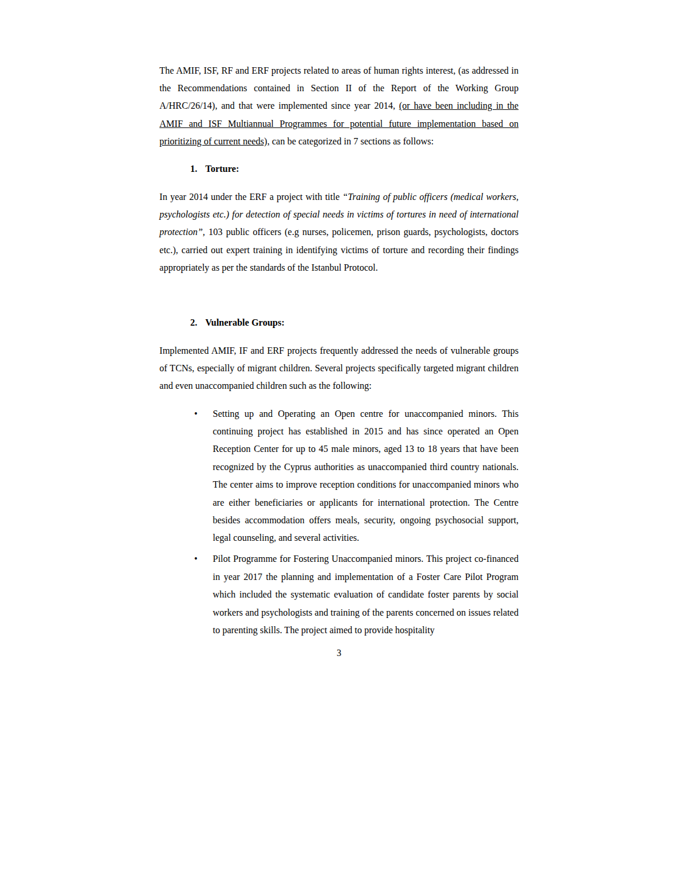The AMIF, ISF, RF and ERF projects related to areas of human rights interest, (as addressed in the Recommendations contained in Section II of the Report of the Working Group A/HRC/26/14), and that were implemented since year 2014, (or have been including in the AMIF and ISF Multiannual Programmes for potential future implementation based on prioritizing of current needs), can be categorized in 7 sections as follows:
1. Torture:
In year 2014 under the ERF a project with title “Training of public officers (medical workers, psychologists etc.) for detection of special needs in victims of tortures in need of international protection”, 103 public officers (e.g nurses, policemen, prison guards, psychologists, doctors etc.), carried out expert training in identifying victims of torture and recording their findings appropriately as per the standards of the Istanbul Protocol.
2. Vulnerable Groups:
Implemented AMIF, IF and ERF projects frequently addressed the needs of vulnerable groups of TCNs, especially of migrant children. Several projects specifically targeted migrant children and even unaccompanied children such as the following:
Setting up and Operating an Open centre for unaccompanied minors. This continuing project has established in 2015 and has since operated an Open Reception Center for up to 45 male minors, aged 13 to 18 years that have been recognized by the Cyprus authorities as unaccompanied third country nationals. The center aims to improve reception conditions for unaccompanied minors who are either beneficiaries or applicants for international protection. The Centre besides accommodation offers meals, security, ongoing psychosocial support, legal counseling, and several activities.
Pilot Programme for Fostering Unaccompanied minors. This project co-financed in year 2017 the planning and implementation of a Foster Care Pilot Program which included the systematic evaluation of candidate foster parents by social workers and psychologists and training of the parents concerned on issues related to parenting skills. The project aimed to provide hospitality
3